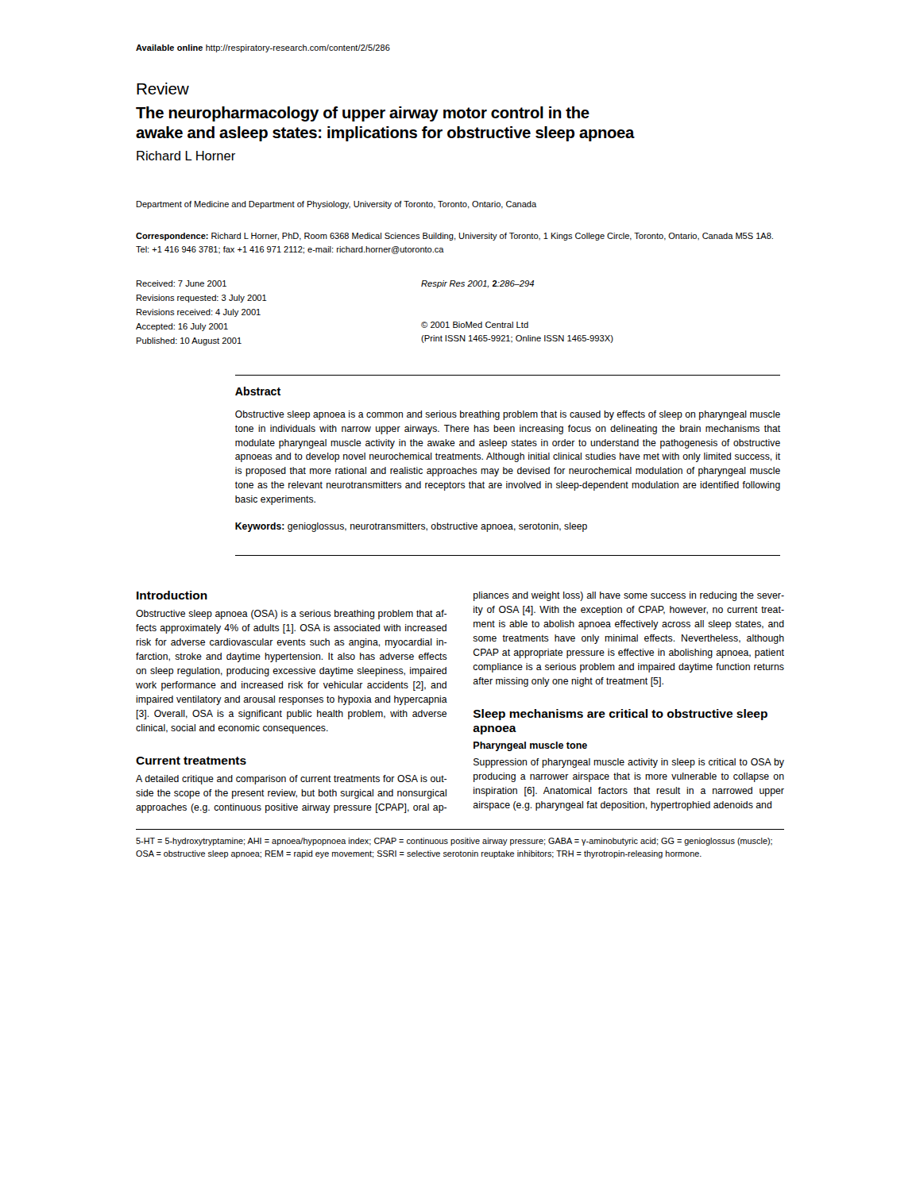Available online http://respiratory-research.com/content/2/5/286
Review
The neuropharmacology of upper airway motor control in the
awake and asleep states: implications for obstructive sleep apnoea
Richard L Horner
Department of Medicine and Department of Physiology, University of Toronto, Toronto, Ontario, Canada
Correspondence: Richard L Horner, PhD, Room 6368 Medical Sciences Building, University of Toronto, 1 Kings College Circle, Toronto, Ontario, Canada M5S 1A8. Tel: +1 416 946 3781; fax +1 416 971 2112; e-mail: richard.horner@utoronto.ca
Received: 7 June 2001
Revisions requested: 3 July 2001
Revisions received: 4 July 2001
Accepted: 16 July 2001
Published: 10 August 2001
Respir Res 2001, 2:286–294
© 2001 BioMed Central Ltd
(Print ISSN 1465-9921; Online ISSN 1465-993X)
Abstract
Obstructive sleep apnoea is a common and serious breathing problem that is caused by effects of sleep on pharyngeal muscle tone in individuals with narrow upper airways. There has been increasing focus on delineating the brain mechanisms that modulate pharyngeal muscle activity in the awake and asleep states in order to understand the pathogenesis of obstructive apnoeas and to develop novel neurochemical treatments. Although initial clinical studies have met with only limited success, it is proposed that more rational and realistic approaches may be devised for neurochemical modulation of pharyngeal muscle tone as the relevant neurotransmitters and receptors that are involved in sleep-dependent modulation are identified following basic experiments.
Keywords: genioglossus, neurotransmitters, obstructive apnoea, serotonin, sleep
Introduction
Obstructive sleep apnoea (OSA) is a serious breathing problem that affects approximately 4% of adults [1]. OSA is associated with increased risk for adverse cardiovascular events such as angina, myocardial infarction, stroke and daytime hypertension. It also has adverse effects on sleep regulation, producing excessive daytime sleepiness, impaired work performance and increased risk for vehicular accidents [2], and impaired ventilatory and arousal responses to hypoxia and hypercapnia [3]. Overall, OSA is a significant public health problem, with adverse clinical, social and economic consequences.
Current treatments
A detailed critique and comparison of current treatments for OSA is outside the scope of the present review, but both surgical and nonsurgical approaches (e.g. continuous positive airway pressure [CPAP], oral appliances and weight loss) all have some success in reducing the severity of OSA [4]. With the exception of CPAP, however, no current treatment is able to abolish apnoea effectively across all sleep states, and some treatments have only minimal effects. Nevertheless, although CPAP at appropriate pressure is effective in abolishing apnoea, patient compliance is a serious problem and impaired daytime function returns after missing only one night of treatment [5].
Sleep mechanisms are critical to obstructive sleep apnoea
Pharyngeal muscle tone
Suppression of pharyngeal muscle activity in sleep is critical to OSA by producing a narrower airspace that is more vulnerable to collapse on inspiration [6]. Anatomical factors that result in a narrowed upper airspace (e.g. pharyngeal fat deposition, hypertrophied adenoids and
5-HT = 5-hydroxytryptamine; AHI = apnoea/hypopnoea index; CPAP = continuous positive airway pressure; GABA = γ-aminobutyric acid; GG = genioglossus (muscle); OSA = obstructive sleep apnoea; REM = rapid eye movement; SSRI = selective serotonin reuptake inhibitors; TRH = thyrotropin-releasing hormone.